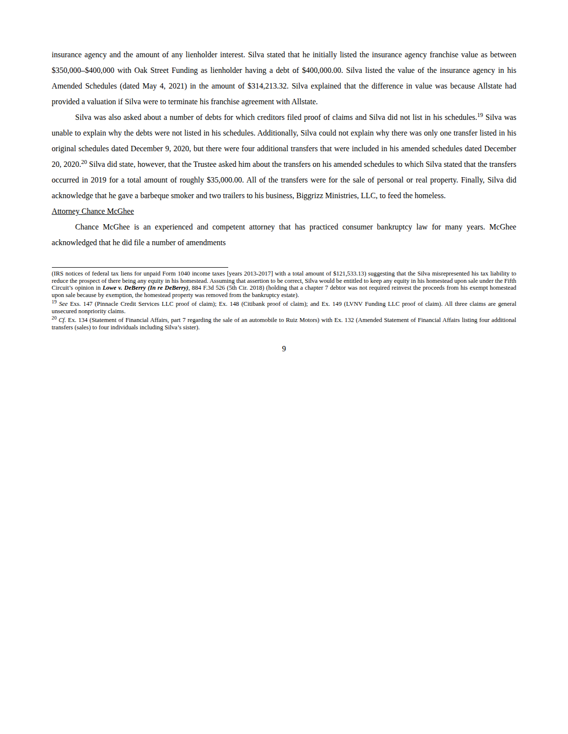insurance agency and the amount of any lienholder interest. Silva stated that he initially listed the insurance agency franchise value as between $350,000–$400,000 with Oak Street Funding as lienholder having a debt of $400,000.00. Silva listed the value of the insurance agency in his Amended Schedules (dated May 4, 2021) in the amount of $314,213.32. Silva explained that the difference in value was because Allstate had provided a valuation if Silva were to terminate his franchise agreement with Allstate.
Silva was also asked about a number of debts for which creditors filed proof of claims and Silva did not list in his schedules.19 Silva was unable to explain why the debts were not listed in his schedules. Additionally, Silva could not explain why there was only one transfer listed in his original schedules dated December 9, 2020, but there were four additional transfers that were included in his amended schedules dated December 20, 2020.20 Silva did state, however, that the Trustee asked him about the transfers on his amended schedules to which Silva stated that the transfers occurred in 2019 for a total amount of roughly $35,000.00. All of the transfers were for the sale of personal or real property. Finally, Silva did acknowledge that he gave a barbeque smoker and two trailers to his business, Biggrizz Ministries, LLC, to feed the homeless.
Attorney Chance McGhee
Chance McGhee is an experienced and competent attorney that has practiced consumer bankruptcy law for many years. McGhee acknowledged that he did file a number of amendments
(IRS notices of federal tax liens for unpaid Form 1040 income taxes [years 2013-2017] with a total amount of $121,533.13) suggesting that the Silva misrepresented his tax liability to reduce the prospect of there being any equity in his homestead. Assuming that assertion to be correct, Silva would be entitled to keep any equity in his homestead upon sale under the Fifth Circuit’s opinion in Lowe v. DeBerry (In re DeBerry), 884 F.3d 526 (5th Cir. 2018) (holding that a chapter 7 debtor was not required reinvest the proceeds from his exempt homestead upon sale because by exemption, the homestead property was removed from the bankruptcy estate).
19 See Exs. 147 (Pinnacle Credit Services LLC proof of claim); Ex. 148 (Citibank proof of claim); and Ex. 149 (LVNV Funding LLC proof of claim). All three claims are general unsecured nonpriority claims.
20 Cf. Ex. 134 (Statement of Financial Affairs, part 7 regarding the sale of an automobile to Ruiz Motors) with Ex. 132 (Amended Statement of Financial Affairs listing four additional transfers (sales) to four individuals including Silva’s sister).
9